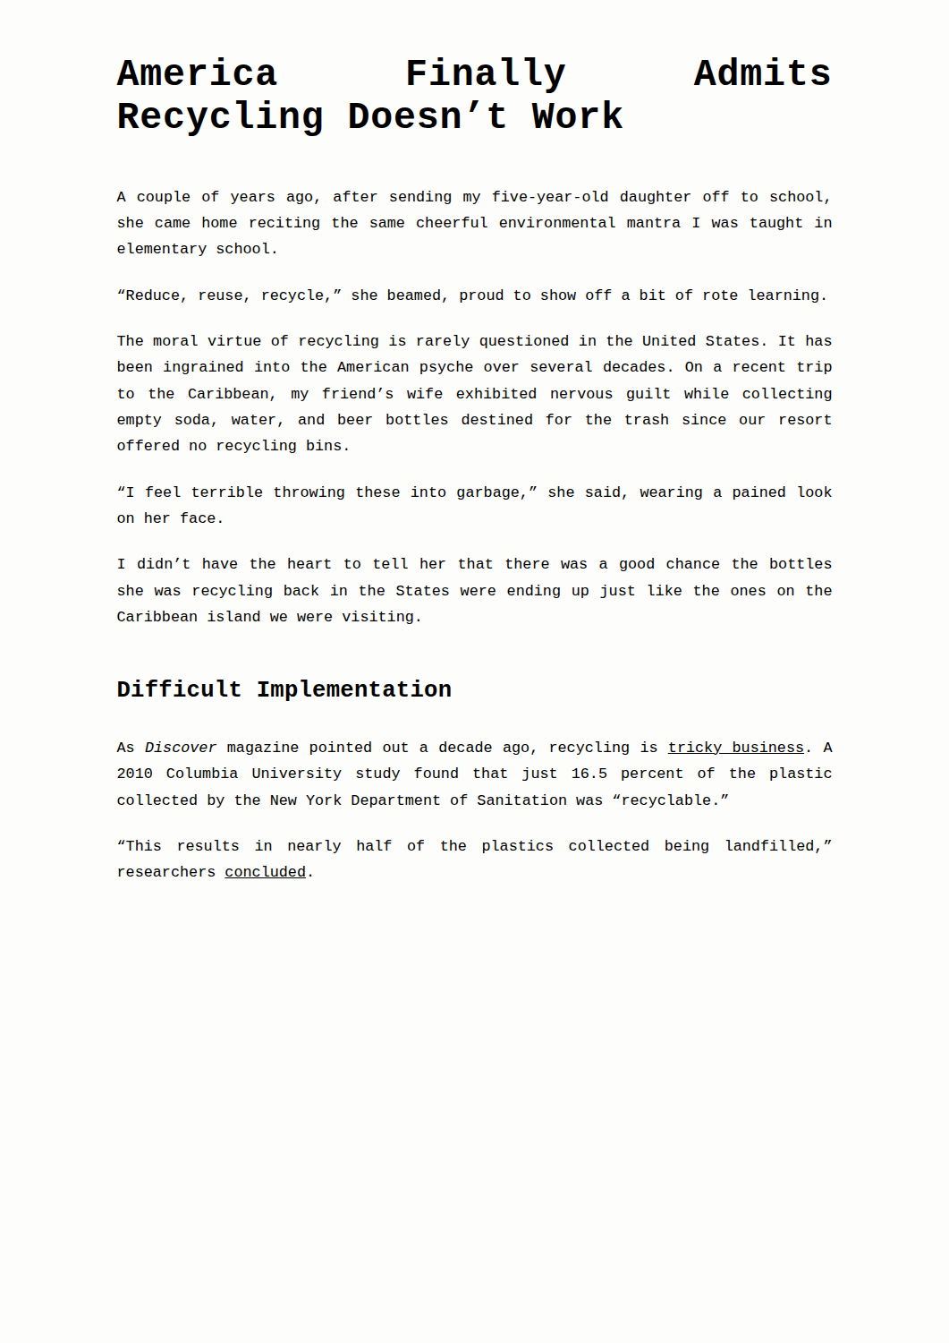America Finally Admits Recycling Doesn’t Work
A couple of years ago, after sending my five-year-old daughter off to school, she came home reciting the same cheerful environmental mantra I was taught in elementary school.
“Reduce, reuse, recycle,” she beamed, proud to show off a bit of rote learning.
The moral virtue of recycling is rarely questioned in the United States. It has been ingrained into the American psyche over several decades. On a recent trip to the Caribbean, my friend’s wife exhibited nervous guilt while collecting empty soda, water, and beer bottles destined for the trash since our resort offered no recycling bins.
“I feel terrible throwing these into garbage,” she said, wearing a pained look on her face.
I didn’t have the heart to tell her that there was a good chance the bottles she was recycling back in the States were ending up just like the ones on the Caribbean island we were visiting.
Difficult Implementation
As Discover magazine pointed out a decade ago, recycling is tricky business. A 2010 Columbia University study found that just 16.5 percent of the plastic collected by the New York Department of Sanitation was “recyclable.”
“This results in nearly half of the plastics collected being landfilled,” researchers concluded.